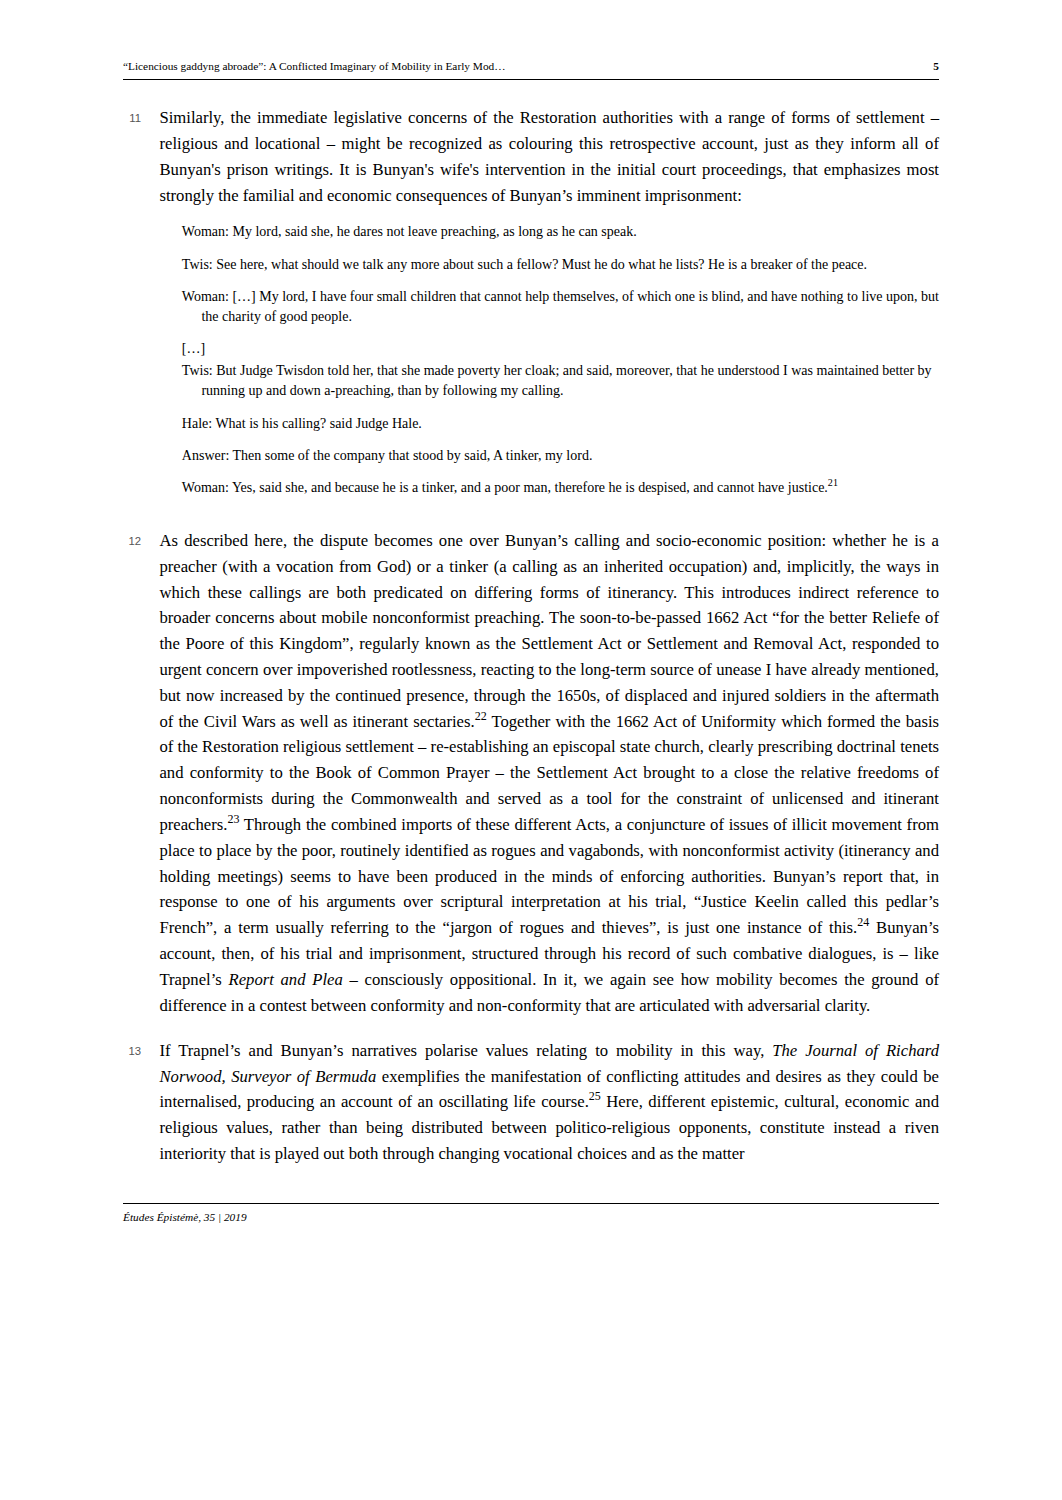“Licencious gaddyng abroade”: A Conflicted Imaginary of Mobility in Early Mod… 5
11
Similarly, the immediate legislative concerns of the Restoration authorities with a range of forms of settlement – religious and locational – might be recognized as colouring this retrospective account, just as they inform all of Bunyan's prison writings. It is Bunyan's wife's intervention in the initial court proceedings, that emphasizes most strongly the familial and economic consequences of Bunyan’s imminent imprisonment:
Woman: My lord, said she, he dares not leave preaching, as long as he can speak.
Twis: See here, what should we talk any more about such a fellow? Must he do what he lists? He is a breaker of the peace.
Woman: […] My lord, I have four small children that cannot help themselves, of which one is blind, and have nothing to live upon, but the charity of good people.
[…]
Twis: But Judge Twisdon told her, that she made poverty her cloak; and said, moreover, that he understood I was maintained better by running up and down a-preaching, than by following my calling.
Hale: What is his calling? said Judge Hale.
Answer: Then some of the company that stood by said, A tinker, my lord.
Woman: Yes, said she, and because he is a tinker, and a poor man, therefore he is despised, and cannot have justice.21
12
As described here, the dispute becomes one over Bunyan’s calling and socio-economic position: whether he is a preacher (with a vocation from God) or a tinker (a calling as an inherited occupation) and, implicitly, the ways in which these callings are both predicated on differing forms of itinerancy. This introduces indirect reference to broader concerns about mobile nonconformist preaching. The soon-to-be-passed 1662 Act “for the better Reliefe of the Poore of this Kingdom”, regularly known as the Settlement Act or Settlement and Removal Act, responded to urgent concern over impoverished rootlessness, reacting to the long-term source of unease I have already mentioned, but now increased by the continued presence, through the 1650s, of displaced and injured soldiers in the aftermath of the Civil Wars as well as itinerant sectaries.22 Together with the 1662 Act of Uniformity which formed the basis of the Restoration religious settlement – re-establishing an episcopal state church, clearly prescribing doctrinal tenets and conformity to the Book of Common Prayer – the Settlement Act brought to a close the relative freedoms of nonconformists during the Commonwealth and served as a tool for the constraint of unlicensed and itinerant preachers.23 Through the combined imports of these different Acts, a conjuncture of issues of illicit movement from place to place by the poor, routinely identified as rogues and vagabonds, with nonconformist activity (itinerancy and holding meetings) seems to have been produced in the minds of enforcing authorities. Bunyan’s report that, in response to one of his arguments over scriptural interpretation at his trial, “Justice Keelin called this pedlar’s French”, a term usually referring to the “jargon of rogues and thieves”, is just one instance of this.24 Bunyan’s account, then, of his trial and imprisonment, structured through his record of such combative dialogues, is – like Trapnel’s Report and Plea – consciously oppositional. In it, we again see how mobility becomes the ground of difference in a contest between conformity and non-conformity that are articulated with adversarial clarity.
13
If Trapnel’s and Bunyan’s narratives polarise values relating to mobility in this way, The Journal of Richard Norwood, Surveyor of Bermuda exemplifies the manifestation of conflicting attitudes and desires as they could be internalised, producing an account of an oscillating life course.25 Here, different epistemic, cultural, economic and religious values, rather than being distributed between politico-religious opponents, constitute instead a riven interiority that is played out both through changing vocational choices and as the matter
Études Épistémè, 35 | 2019